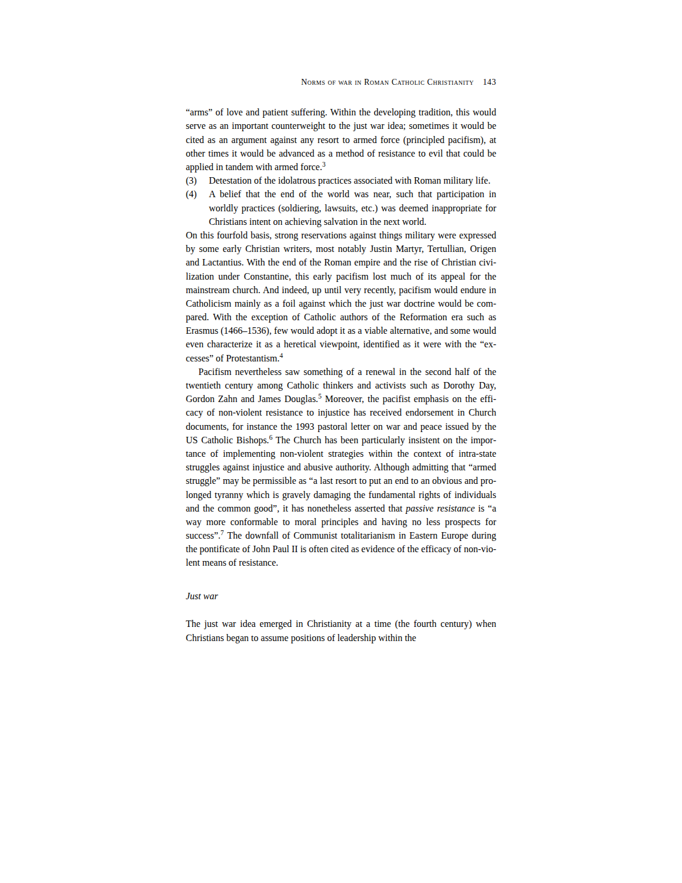Norms of war in Roman Catholic Christianity143
“arms” of love and patient suffering. Within the developing tradition, this would serve as an important counterweight to the just war idea; sometimes it would be cited as an argument against any resort to armed force (principled pacifism), at other times it would be advanced as a method of resistance to evil that could be applied in tandem with armed force.3
(3) Detestation of the idolatrous practices associated with Roman military life.
(4) A belief that the end of the world was near, such that participation in worldly practices (soldiering, lawsuits, etc.) was deemed inappropriate for Christians intent on achieving salvation in the next world.
On this fourfold basis, strong reservations against things military were expressed by some early Christian writers, most notably Justin Martyr, Tertullian, Origen and Lactantius. With the end of the Roman empire and the rise of Christian civilization under Constantine, this early pacifism lost much of its appeal for the mainstream church. And indeed, up until very recently, pacifism would endure in Catholicism mainly as a foil against which the just war doctrine would be compared. With the exception of Catholic authors of the Reformation era such as Erasmus (1466–1536), few would adopt it as a viable alternative, and some would even characterize it as a heretical viewpoint, identified as it were with the “excesses” of Protestantism.4
Pacifism nevertheless saw something of a renewal in the second half of the twentieth century among Catholic thinkers and activists such as Dorothy Day, Gordon Zahn and James Douglas.5 Moreover, the pacifist emphasis on the efficacy of non-violent resistance to injustice has received endorsement in Church documents, for instance the 1993 pastoral letter on war and peace issued by the US Catholic Bishops.6 The Church has been particularly insistent on the importance of implementing non-violent strategies within the context of intra-state struggles against injustice and abusive authority. Although admitting that “armed struggle” may be permissible as “a last resort to put an end to an obvious and prolonged tyranny which is gravely damaging the fundamental rights of individuals and the common good”, it has nonetheless asserted that passive resistance is “a way more conformable to moral principles and having no less prospects for success”.7 The downfall of Communist totalitarianism in Eastern Europe during the pontificate of John Paul II is often cited as evidence of the efficacy of non-violent means of resistance.
Just war
The just war idea emerged in Christianity at a time (the fourth century) when Christians began to assume positions of leadership within the